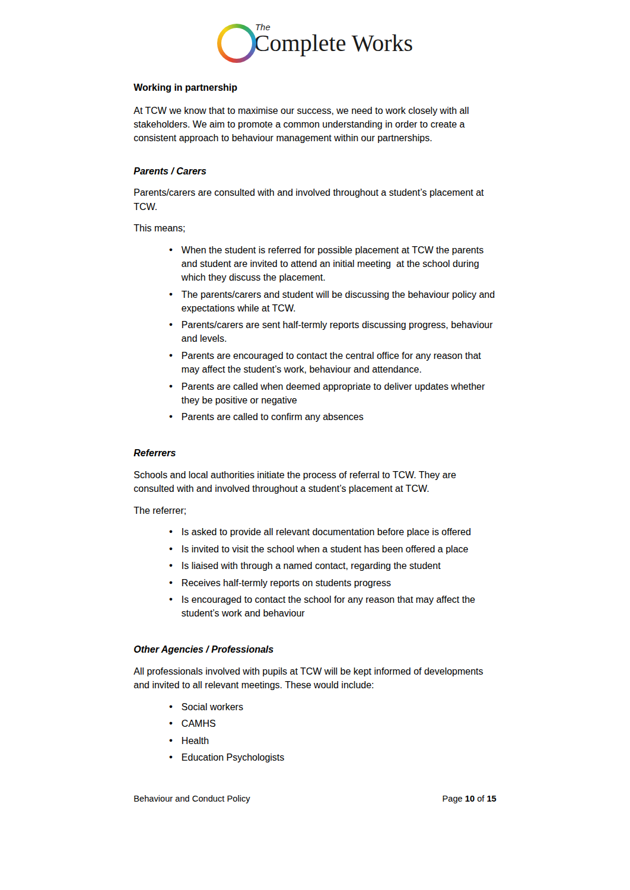The Complete Works
Working in partnership
At TCW we know that to maximise our success, we need to work closely with all stakeholders. We aim to promote a common understanding in order to create a consistent approach to behaviour management within our partnerships.
Parents / Carers
Parents/carers are consulted with and involved throughout a student’s placement at TCW.
This means;
When the student is referred for possible placement at TCW the parents and student are invited to attend an initial meeting at the school during which they discuss the placement.
The parents/carers and student will be discussing the behaviour policy and expectations while at TCW.
Parents/carers are sent half-termly reports discussing progress, behaviour and levels.
Parents are encouraged to contact the central office for any reason that may affect the student’s work, behaviour and attendance.
Parents are called when deemed appropriate to deliver updates whether they be positive or negative
Parents are called to confirm any absences
Referrers
Schools and local authorities initiate the process of referral to TCW. They are consulted with and involved throughout a student’s placement at TCW.
The referrer;
Is asked to provide all relevant documentation before place is offered
Is invited to visit the school when a student has been offered a place
Is liaised with through a named contact, regarding the student
Receives half-termly reports on students progress
Is encouraged to contact the school for any reason that may affect the student’s work and behaviour
Other Agencies / Professionals
All professionals involved with pupils at TCW will be kept informed of developments and invited to all relevant meetings. These would include:
Social workers
CAMHS
Health
Education Psychologists
Behaviour and Conduct Policy
Page 10 of 15